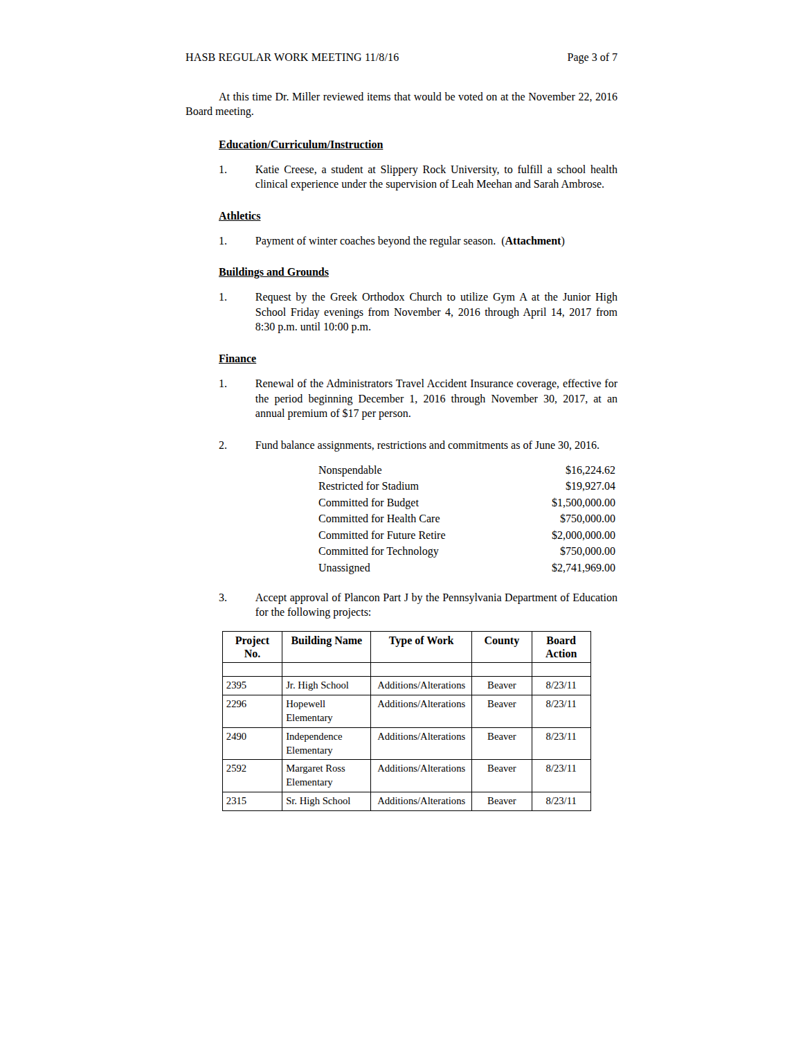HASB REGULAR WORK MEETING 11/8/16
Page 3 of 7
At this time Dr. Miller reviewed items that would be voted on at the November 22, 2016 Board meeting.
Education/Curriculum/Instruction
1.
Katie Creese, a student at Slippery Rock University, to fulfill a school health clinical experience under the supervision of Leah Meehan and Sarah Ambrose.
Athletics
1.
Payment of winter coaches beyond the regular season. (Attachment)
Buildings and Grounds
1.
Request by the Greek Orthodox Church to utilize Gym A at the Junior High School Friday evenings from November 4, 2016 through April 14, 2017 from 8:30 p.m. until 10:00 p.m.
Finance
1.
Renewal of the Administrators Travel Accident Insurance coverage, effective for the period beginning December 1, 2016 through November 30, 2017, at an annual premium of $17 per person.
2.
Fund balance assignments, restrictions and commitments as of June 30, 2016.
| Nonspendable | $16,224.62 |
| Restricted for Stadium | $19,927.04 |
| Committed for Budget | $1,500,000.00 |
| Committed for Health Care | $750,000.00 |
| Committed for Future Retire | $2,000,000.00 |
| Committed for Technology | $750,000.00 |
| Unassigned | $2,741,969.00 |
3.
Accept approval of Plancon Part J by the Pennsylvania Department of Education for the following projects:
| Project No. | Building Name | Type of Work | County | Board Action |
| --- | --- | --- | --- | --- |
| 2395 | Jr. High School | Additions/Alterations | Beaver | 8/23/11 |
| 2296 | Hopewell Elementary | Additions/Alterations | Beaver | 8/23/11 |
| 2490 | Independence Elementary | Additions/Alterations | Beaver | 8/23/11 |
| 2592 | Margaret Ross Elementary | Additions/Alterations | Beaver | 8/23/11 |
| 2315 | Sr. High School | Additions/Alterations | Beaver | 8/23/11 |